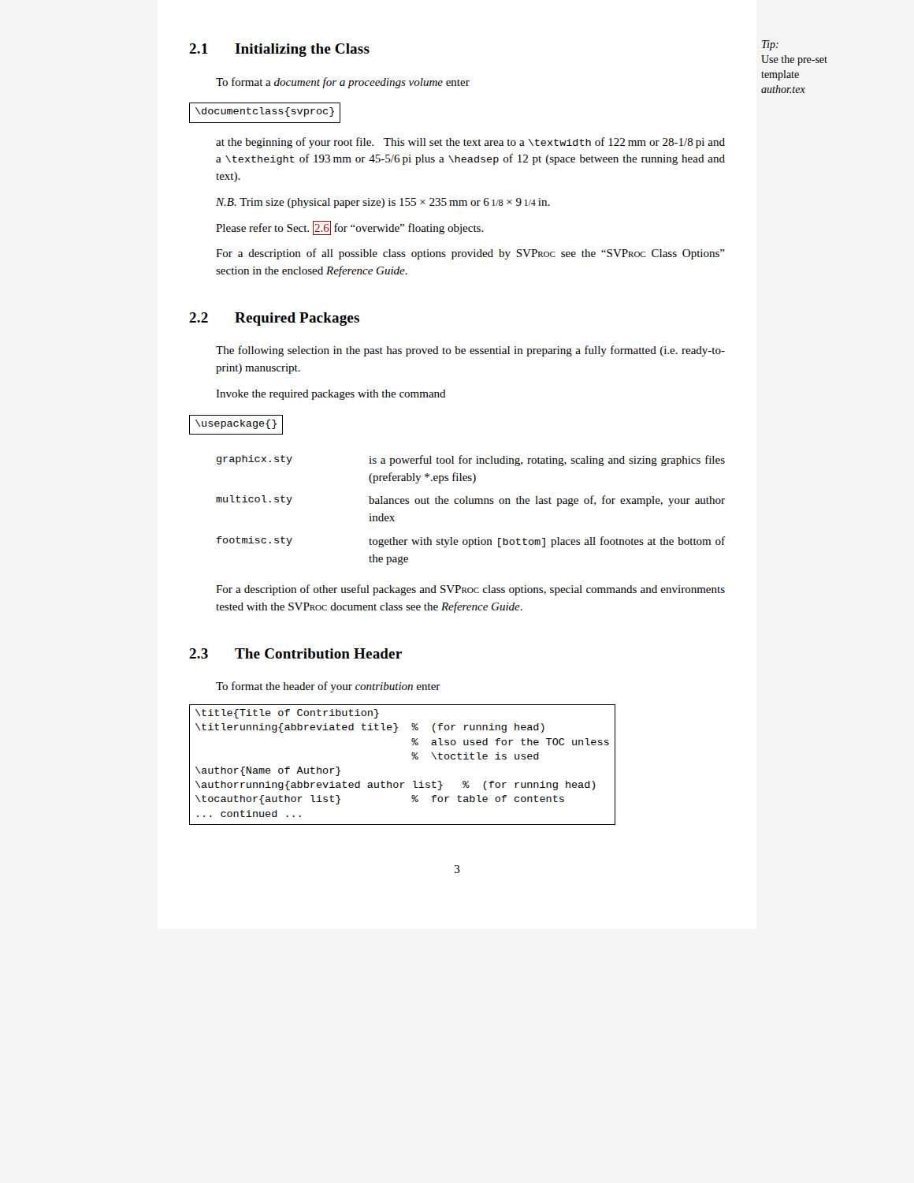Tip:
Use the pre-set
template
author.tex
2.1 Initializing the Class
To format a document for a proceedings volume enter
\documentclass{svproc}
at the beginning of your root file. This will set the text area to a \textwidth of 122 mm or 28-1/8 pi and a \textheight of 193 mm or 45-5/6 pi plus a \headsep of 12 pt (space between the running head and text).
N.B. Trim size (physical paper size) is 155 × 235 mm or 6 1/8 × 9 1/4 in.
Please refer to Sect. 2.6 for “overwide” floating objects.
For a description of all possible class options provided by SVProc see the “SVProc Class Options” section in the enclosed Reference Guide.
2.2 Required Packages
The following selection in the past has proved to be essential in preparing a fully formatted (i.e. ready-to-print) manuscript.
Invoke the required packages with the command
\usepackage{}
| graphicx.sty | is a powerful tool for including, rotating, scaling and sizing graphics files (preferably *.eps files) |
| multicol.sty | balances out the columns on the last page of, for example, your author index |
| footmisc.sty | together with style option [bottom] places all footnotes at the bottom of the page |
For a description of other useful packages and SVProc class options, special commands and environments tested with the SVProc document class see the Reference Guide.
2.3 The Contribution Header
To format the header of your contribution enter
\title{Title of Contribution} \titlerunning{abbreviated title} % (for running head) % also used for the TOC unless % \toctitle is used \author{Name of Author} \authorrunning{abbreviated author list} % (for running head) \tocauthor{author list} % for table of contents ... continued ...
3